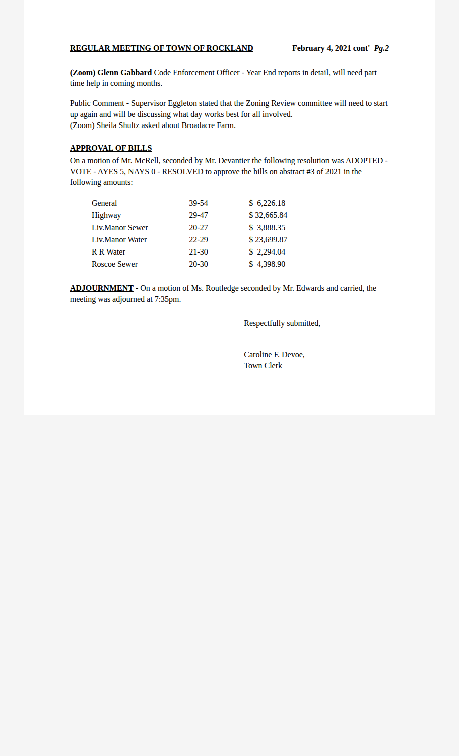REGULAR MEETING OF TOWN OF ROCKLAND February 4, 2021 cont' Pg.2
(Zoom) Glenn Gabbard Code Enforcement Officer - Year End reports in detail, will need part time help in coming months.
Public Comment - Supervisor Eggleton stated that the Zoning Review committee will need to start up again and will be discussing what day works best for all involved.
(Zoom) Sheila Shultz asked about Broadacre Farm.
APPROVAL OF BILLS
On a motion of Mr. McRell, seconded by Mr. Devantier the following resolution was ADOPTED - VOTE - AYES 5, NAYS 0 - RESOLVED to approve the bills on abstract #3 of 2021 in the following amounts:
| General | 39-54 | $ 6,226.18 |
| Highway | 29-47 | $ 32,665.84 |
| Liv.Manor Sewer | 20-27 | $ 3,888.35 |
| Liv.Manor Water | 22-29 | $ 23,699.87 |
| R R Water | 21-30 | $ 2,294.04 |
| Roscoe Sewer | 20-30 | $ 4,398.90 |
ADJOURNMENT - On a motion of Ms. Routledge seconded by Mr. Edwards and carried, the meeting was adjourned at 7:35pm.
Respectfully submitted,
Caroline F. Devoe,
Town Clerk